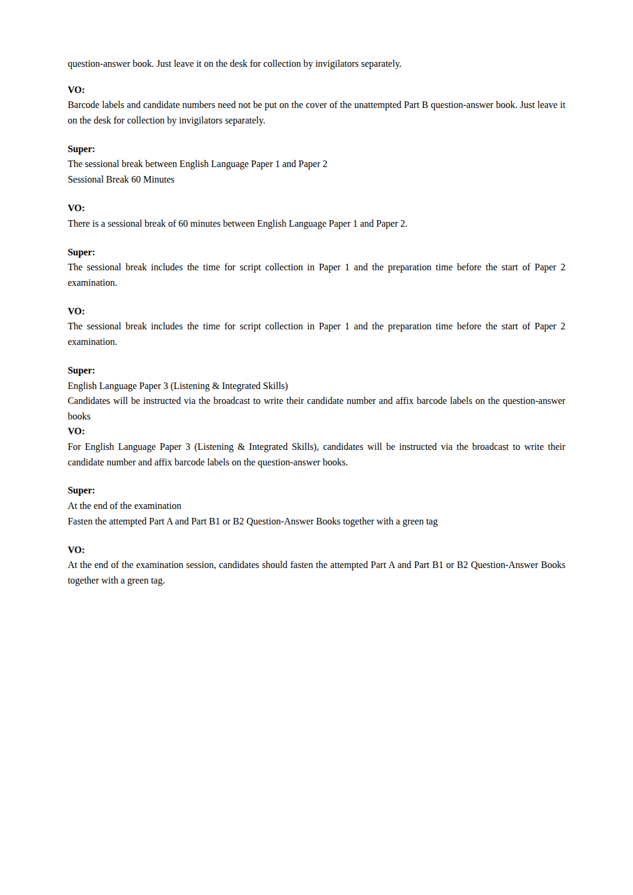question-answer book. Just leave it on the desk for collection by invigilators separately.
VO:
Barcode labels and candidate numbers need not be put on the cover of the unattempted Part B question-answer book. Just leave it on the desk for collection by invigilators separately.
Super:
The sessional break between English Language Paper 1 and Paper 2
Sessional Break 60 Minutes
VO:
There is a sessional break of 60 minutes between English Language Paper 1 and Paper 2.
Super:
The sessional break includes the time for script collection in Paper 1 and the preparation time before the start of Paper 2 examination.
VO:
The sessional break includes the time for script collection in Paper 1 and the preparation time before the start of Paper 2 examination.
Super:
English Language Paper 3 (Listening & Integrated Skills)
Candidates will be instructed via the broadcast to write their candidate number and affix barcode labels on the question-answer books
VO:
For English Language Paper 3 (Listening & Integrated Skills), candidates will be instructed via the broadcast to write their candidate number and affix barcode labels on the question-answer books.
Super:
At the end of the examination
Fasten the attempted Part A and Part B1 or B2 Question-Answer Books together with a green tag
VO:
At the end of the examination session, candidates should fasten the attempted Part A and Part B1 or B2 Question-Answer Books together with a green tag.